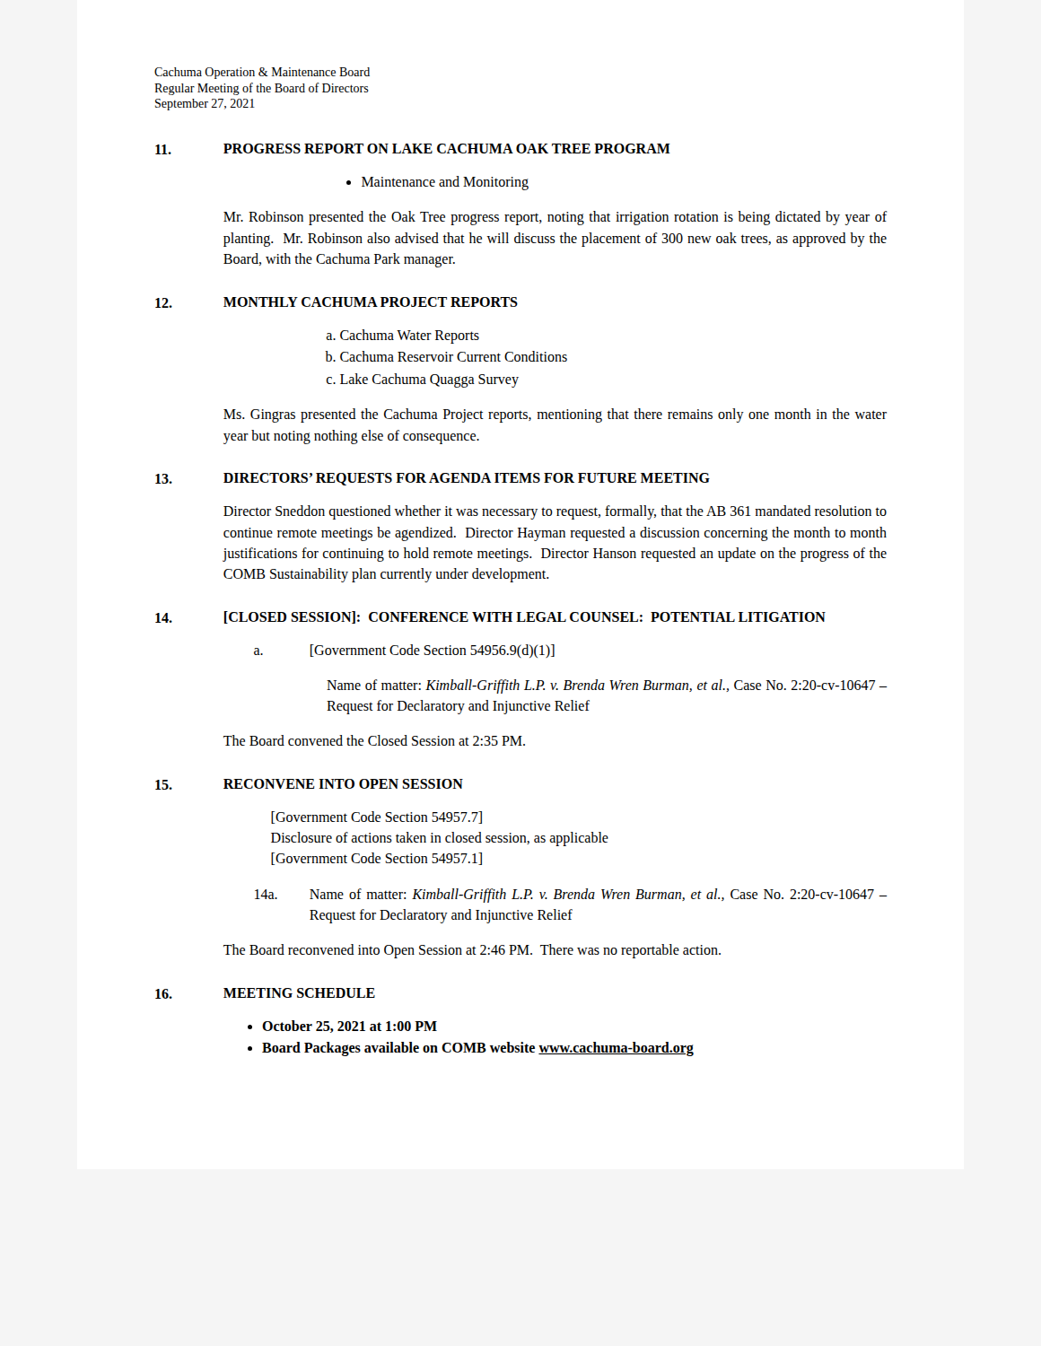Cachuma Operation & Maintenance Board
Regular Meeting of the Board of Directors
September 27, 2021
11.
Progress Report on Lake Cachuma Oak Tree Program
Maintenance and Monitoring
Mr. Robinson presented the Oak Tree progress report, noting that irrigation rotation is being dictated by year of planting. Mr. Robinson also advised that he will discuss the placement of 300 new oak trees, as approved by the Board, with the Cachuma Park manager.
12.
Monthly Cachuma Project Reports
Cachuma Water Reports
Cachuma Reservoir Current Conditions
Lake Cachuma Quagga Survey
Ms. Gingras presented the Cachuma Project reports, mentioning that there remains only one month in the water year but noting nothing else of consequence.
13.
Directors’ Requests for Agenda Items for Future Meeting
Director Sneddon questioned whether it was necessary to request, formally, that the AB 361 mandated resolution to continue remote meetings be agendized. Director Hayman requested a discussion concerning the month to month justifications for continuing to hold remote meetings. Director Hanson requested an update on the progress of the COMB Sustainability plan currently under development.
14.
[Closed Session]: Conference with Legal Counsel: Potential Litigation
a.
[Government Code Section 54956.9(d)(1)]
Name of matter: Kimball-Griffith L.P. v. Brenda Wren Burman, et al., Case No. 2:20-cv-10647 – Request for Declaratory and Injunctive Relief
The Board convened the Closed Session at 2:35 PM.
15.
Reconvene into Open Session
[Government Code Section 54957.7]
Disclosure of actions taken in closed session, as applicable
[Government Code Section 54957.1]
14a.
Name of matter: Kimball-Griffith L.P. v. Brenda Wren Burman, et al., Case No. 2:20-cv-10647 – Request for Declaratory and Injunctive Relief
The Board reconvened into Open Session at 2:46 PM. There was no reportable action.
16.
Meeting Schedule
October 25, 2021 at 1:00 PM
Board Packages available on COMB website www.cachuma-board.org